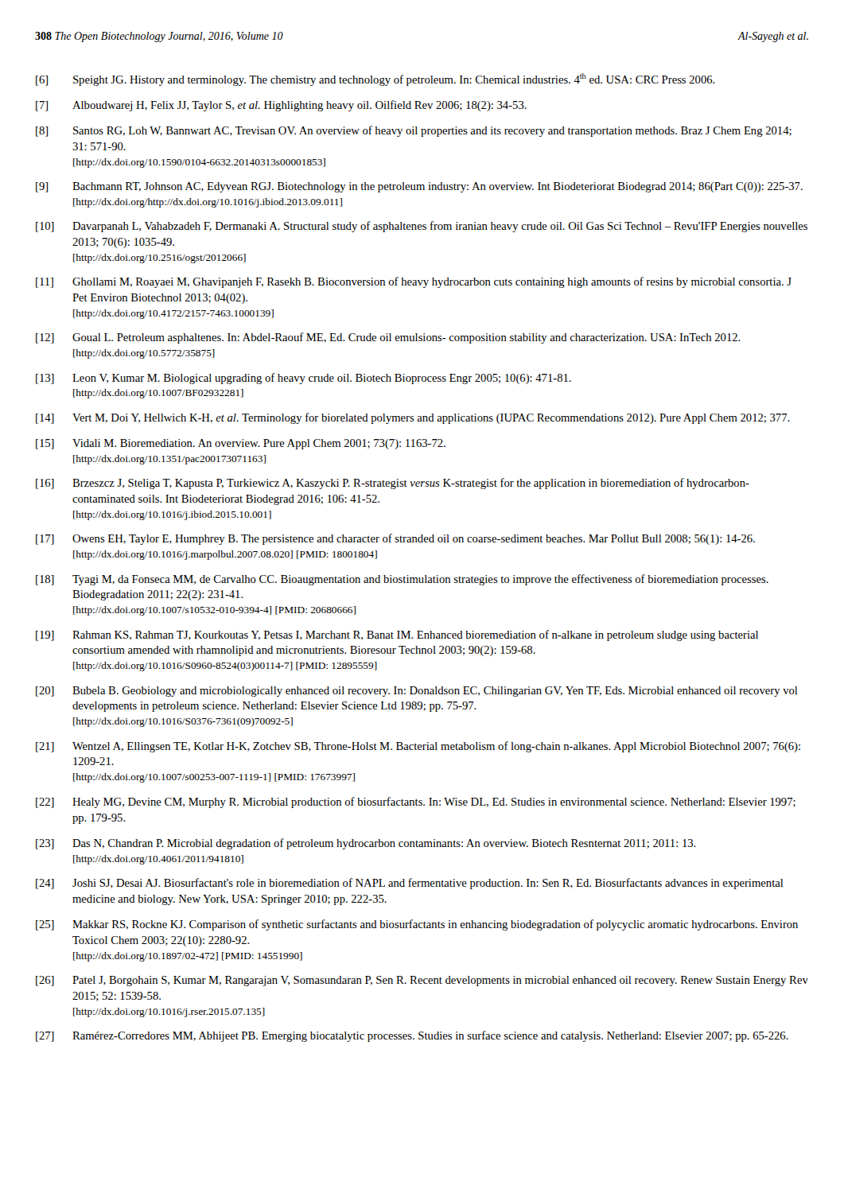308 The Open Biotechnology Journal, 2016, Volume 10
Al-Sayegh et al.
[6] Speight JG. History and terminology. The chemistry and technology of petroleum. In: Chemical industries. 4th ed. USA: CRC Press 2006.
[7] Alboudwarej H, Felix JJ, Taylor S, et al. Highlighting heavy oil. Oilfield Rev 2006; 18(2): 34-53.
[8] Santos RG, Loh W, Bannwart AC, Trevisan OV. An overview of heavy oil properties and its recovery and transportation methods. Braz J Chem Eng 2014; 31: 571-90. [http://dx.doi.org/10.1590/0104-6632.20140313s00001853]
[9] Bachmann RT, Johnson AC, Edyvean RGJ. Biotechnology in the petroleum industry: An overview. Int Biodeteriorat Biodegrad 2014; 86(Part C(0)): 225-37. [http://dx.doi.org/http://dx.doi.org/10.1016/j.ibiod.2013.09.011]
[10] Davarpanah L, Vahabzadeh F, Dermanaki A. Structural study of asphaltenes from iranian heavy crude oil. Oil Gas Sci Technol – Revu'IFP Energies nouvelles 2013; 70(6): 1035-49. [http://dx.doi.org/10.2516/ogst/2012066]
[11] Ghollami M, Roayaei M, Ghavipanjeh F, Rasekh B. Bioconversion of heavy hydrocarbon cuts containing high amounts of resins by microbial consortia. J Pet Environ Biotechnol 2013; 04(02). [http://dx.doi.org/10.4172/2157-7463.1000139]
[12] Goual L. Petroleum asphaltenes. In: Abdel-Raouf ME, Ed. Crude oil emulsions- composition stability and characterization. USA: InTech 2012. [http://dx.doi.org/10.5772/35875]
[13] Leon V, Kumar M. Biological upgrading of heavy crude oil. Biotech Bioprocess Engr 2005; 10(6): 471-81. [http://dx.doi.org/10.1007/BF02932281]
[14] Vert M, Doi Y, Hellwich K-H, et al. Terminology for biorelated polymers and applications (IUPAC Recommendations 2012). Pure Appl Chem 2012; 377.
[15] Vidali M. Bioremediation. An overview. Pure Appl Chem 2001; 73(7): 1163-72. [http://dx.doi.org/10.1351/pac200173071163]
[16] Brzeszcz J, Steliga T, Kapusta P, Turkiewicz A, Kaszycki P. R-strategist versus K-strategist for the application in bioremediation of hydrocarbon-contaminated soils. Int Biodeteriorat Biodegrad 2016; 106: 41-52. [http://dx.doi.org/10.1016/j.ibiod.2015.10.001]
[17] Owens EH, Taylor E, Humphrey B. The persistence and character of stranded oil on coarse-sediment beaches. Mar Pollut Bull 2008; 56(1): 14-26. [http://dx.doi.org/10.1016/j.marpolbul.2007.08.020] [PMID: 18001804]
[18] Tyagi M, da Fonseca MM, de Carvalho CC. Bioaugmentation and biostimulation strategies to improve the effectiveness of bioremediation processes. Biodegradation 2011; 22(2): 231-41. [http://dx.doi.org/10.1007/s10532-010-9394-4] [PMID: 20680666]
[19] Rahman KS, Rahman TJ, Kourkoutas Y, Petsas I, Marchant R, Banat IM. Enhanced bioremediation of n-alkane in petroleum sludge using bacterial consortium amended with rhamnolipid and micronutrients. Bioresour Technol 2003; 90(2): 159-68. [http://dx.doi.org/10.1016/S0960-8524(03)00114-7] [PMID: 12895559]
[20] Bubela B. Geobiology and microbiologically enhanced oil recovery. In: Donaldson EC, Chilingarian GV, Yen TF, Eds. Microbial enhanced oil recovery vol developments in petroleum science. Netherland: Elsevier Science Ltd 1989; pp. 75-97. [http://dx.doi.org/10.1016/S0376-7361(09)70092-5]
[21] Wentzel A, Ellingsen TE, Kotlar H-K, Zotchev SB, Throne-Holst M. Bacterial metabolism of long-chain n-alkanes. Appl Microbiol Biotechnol 2007; 76(6): 1209-21. [http://dx.doi.org/10.1007/s00253-007-1119-1] [PMID: 17673997]
[22] Healy MG, Devine CM, Murphy R. Microbial production of biosurfactants. In: Wise DL, Ed. Studies in environmental science. Netherland: Elsevier 1997; pp. 179-95.
[23] Das N, Chandran P. Microbial degradation of petroleum hydrocarbon contaminants: An overview. Biotech Resnternat 2011; 2011: 13. [http://dx.doi.org/10.4061/2011/941810]
[24] Joshi SJ, Desai AJ. Biosurfactant's role in bioremediation of NAPL and fermentative production. In: Sen R, Ed. Biosurfactants advances in experimental medicine and biology. New York, USA: Springer 2010; pp. 222-35.
[25] Makkar RS, Rockne KJ. Comparison of synthetic surfactants and biosurfactants in enhancing biodegradation of polycyclic aromatic hydrocarbons. Environ Toxicol Chem 2003; 22(10): 2280-92. [http://dx.doi.org/10.1897/02-472] [PMID: 14551990]
[26] Patel J, Borgohain S, Kumar M, Rangarajan V, Somasundaran P, Sen R. Recent developments in microbial enhanced oil recovery. Renew Sustain Energy Rev 2015; 52: 1539-58. [http://dx.doi.org/10.1016/j.rser.2015.07.135]
[27] Ramérez-Corredores MM, Abhijeet PB. Emerging biocatalytic processes. Studies in surface science and catalysis. Netherland: Elsevier 2007; pp. 65-226.